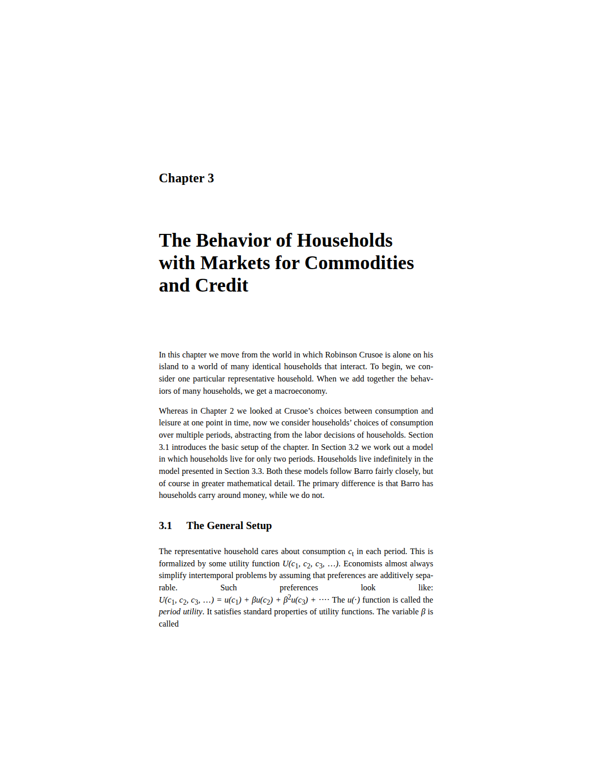Chapter 3
The Behavior of Households with Markets for Commodities and Credit
In this chapter we move from the world in which Robinson Crusoe is alone on his island to a world of many identical households that interact. To begin, we consider one particular representative household. When we add together the behaviors of many households, we get a macroeconomy.
Whereas in Chapter 2 we looked at Crusoe’s choices between consumption and leisure at one point in time, now we consider households’ choices of consumption over multiple periods, abstracting from the labor decisions of households. Section 3.1 introduces the basic setup of the chapter. In Section 3.2 we work out a model in which households live for only two periods. Households live indefinitely in the model presented in Section 3.3. Both these models follow Barro fairly closely, but of course in greater mathematical detail. The primary difference is that Barro has households carry around money, while we do not.
3.1 The General Setup
The representative household cares about consumption ct in each period. This is formalized by some utility function U(c1, c2, c3, …). Economists almost always simplify intertemporal problems by assuming that preferences are additively separable. Such preferences look like: U(c1, c2, c3, …) = u(c1) + βu(c2) + β2u(c3) + ···· The u(·) function is called the period utility. It satisfies standard properties of utility functions. The variable β is called